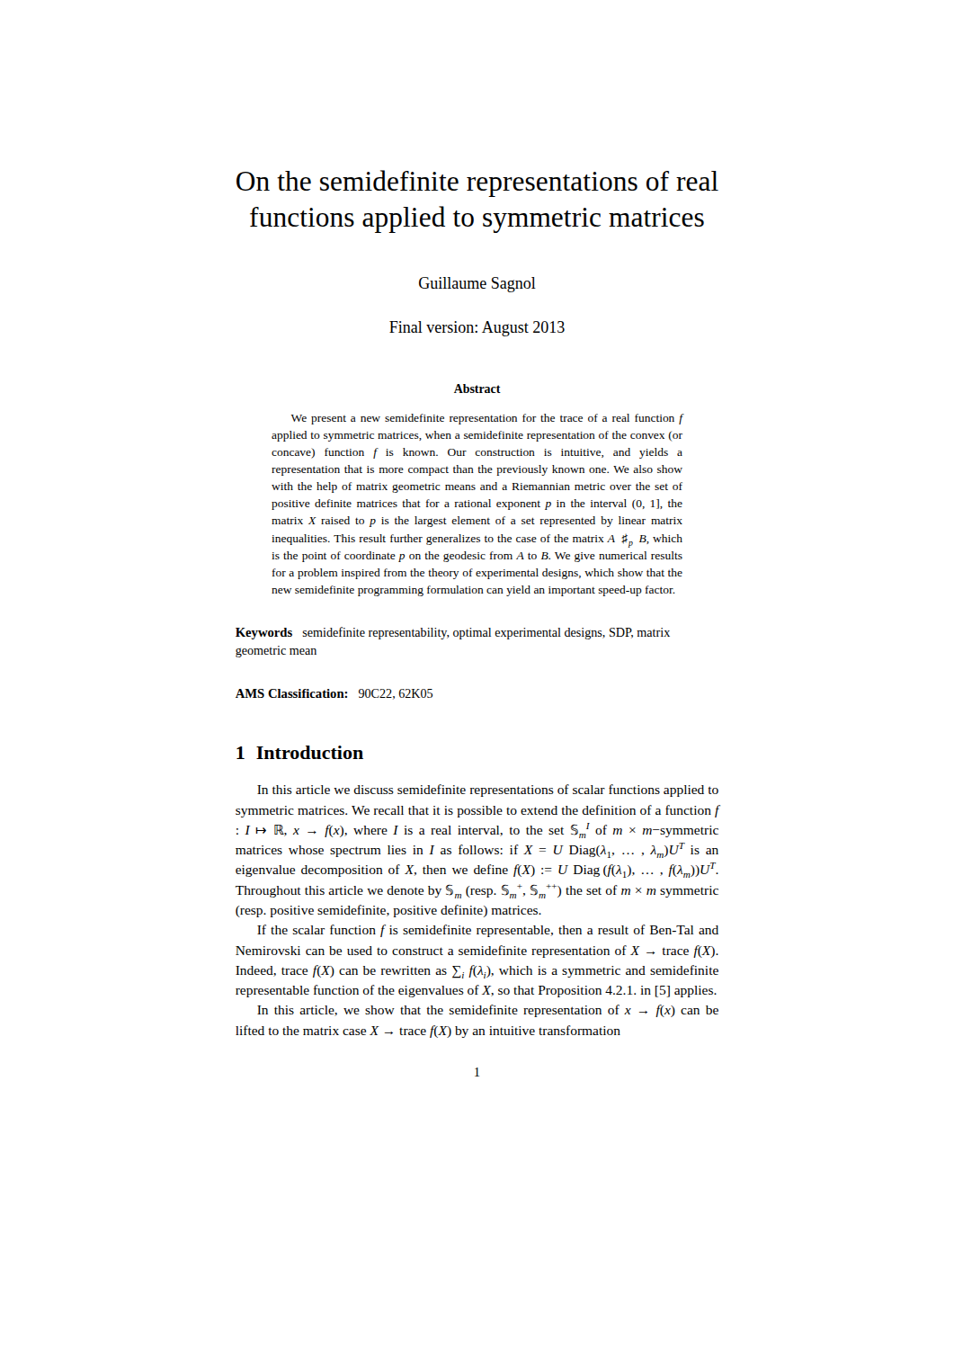On the semidefinite representations of real
functions applied to symmetric matrices
Guillaume Sagnol
Final version: August 2013
Abstract
We present a new semidefinite representation for the trace of a real function f applied to symmetric matrices, when a semidefinite representation of the convex (or concave) function f is known. Our construction is intuitive, and yields a representation that is more compact than the previously known one. We also show with the help of matrix geometric means and a Riemannian metric over the set of positive definite matrices that for a rational exponent p in the interval (0, 1], the matrix X raised to p is the largest element of a set represented by linear matrix inequalities. This result further generalizes to the case of the matrix A ♯p B, which is the point of coordinate p on the geodesic from A to B. We give numerical results for a problem inspired from the theory of experimental designs, which show that the new semidefinite programming formulation can yield an important speed-up factor.
Keywords semidefinite representability, optimal experimental designs, SDP, matrix geometric mean
AMS Classification: 90C22, 62K05
1 Introduction
In this article we discuss semidefinite representations of scalar functions applied to symmetric matrices. We recall that it is possible to extend the definition of a function f : I ↦ ℝ, x → f(x), where I is a real interval, to the set 𝕊mI of m × m−symmetric matrices whose spectrum lies in I as follows: if X = U Diag(λ1, … , λm)UT is an eigenvalue decomposition of X, then we define f(X) := U Diag (f(λ1), … , f(λm))UT. Throughout this article we denote by 𝕊m (resp. 𝕊m+, 𝕊m++) the set of m × m symmetric (resp. positive semidefinite, positive definite) matrices.
If the scalar function f is semidefinite representable, then a result of Ben-Tal and Nemirovski can be used to construct a semidefinite representation of X → trace f(X). Indeed, trace f(X) can be rewritten as ∑i f(λi), which is a symmetric and semidefinite representable function of the eigenvalues of X, so that Proposition 4.2.1. in [5] applies.
In this article, we show that the semidefinite representation of x → f(x) can be lifted to the matrix case X → trace f(X) by an intuitive transformation
1